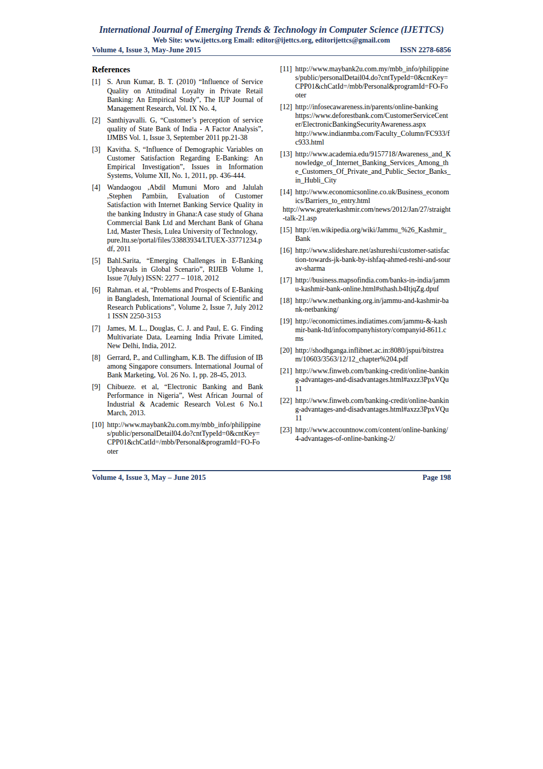International Journal of Emerging Trends & Technology in Computer Science (IJETTCS)
Web Site: www.ijettcs.org Email: editor@ijettcs.org, editorijettcs@gmail.com
Volume 4, Issue 3, May-June 2015 ISSN 2278-6856
References
[1] S. Arun Kumar, B. T. (2010) “Influence of Service Quality on Attitudinal Loyalty in Private Retail Banking: An Empirical Study”, The IUP Journal of Management Research, Vol. IX No. 4,
[2] Santhiyavalli. G, “Customer’s perception of service quality of State Bank of India - A Factor Analysis”, IJMBS Vol. 1, Issue 3, September 2011 pp.21-38
[3] Kavitha. S, “Influence of Demographic Variables on Customer Satisfaction Regarding E-Banking: An Empirical Investigation”, Issues in Information Systems, Volume XII, No. 1, 2011, pp. 436-444.
[4] Wandaogou ,Abdil Mumuni Moro and Jalulah ,Stephen Pambiin, Evaluation of Customer Satisfaction with Internet Banking Service Quality in the banking Industry in Ghana:A case study of Ghana Commercial Bank Ltd and Merchant Bank of Ghana Ltd, Master Thesis, Lulea University of Technology,
pure.ltu.se/portal/files/33883934/LTUEX-33771234.pdf, 2011
[5] Bahl.Sarita, “Emerging Challenges in E-Banking Upheavals in Global Scenario”, RIJEB Volume 1, Issue 7(July) ISSN: 2277 – 1018, 2012
[6] Rahman. et al, “Problems and Prospects of E-Banking in Bangladesh, International Journal of Scientific and Research Publications”, Volume 2, Issue 7, July 2012 1 ISSN 2250-3153
[7] James, M. L., Douglas, C. J. and Paul, E. G. Finding Multivariate Data, Learning India Private Limited, New Delhi, India, 2012.
[8] Gerrard, P., and Cullingham, K.B. The diffusion of IB among Singapore consumers. International Journal of Bank Marketing, Vol. 26 No. 1, pp. 28-45, 2013.
[9] Chibueze. et al, “Electronic Banking and Bank Performance in Nigeria”, West African Journal of Industrial & Academic Research Vol.est 6 No.1 March, 2013.
[10] http://www.maybank2u.com.my/mbb_info/philippines/public/personalDetail04.do?cntTypeId=0&cntKey=CPP01&chCatId=/mbb/Personal&programId=FO-Footer
[11] http://www.maybank2u.com.my/mbb_info/philippines/public/personalDetail04.do?cntTypeId=0&cntKey=CPP01&chCatId=/mbb/Personal&programId=FO-Footer
[12] http://infosecawareness.in/parents/online-banking
https://www.deforestbank.com/CustomerServiceCenter/ElectronicBankingSecurityAwareness.aspx
http://www.indianmba.com/Faculty_Column/FC933/fc933.html
[13] http://www.academia.edu/9157718/Awareness_and_Knowledge_of_Internet_Banking_Services_Among_the_Customers_Of_Private_and_Public_Sector_Banks_in_Hubli_City
[14] http://www.economicsonline.co.uk/Business_economics/Barriers_to_entry.html
http://www.greaterkashmir.com/news/2012/Jan/27/straight-talk-21.asp
[15] http://en.wikipedia.org/wiki/Jammu_%26_Kashmir_Bank
[16] http://www.slideshare.net/ashureshi/customer-satisfaction-towards-jk-bank-by-ishfaq-ahmed-reshi-and-sourav-sharma
[17] http://business.mapsofindia.com/banks-in-india/jammu-kashmir-bank-online.html#sthash.b4ItjqZg.dpuf
[18] http://www.netbanking.org.in/jammu-and-kashmir-bank-netbanking/
[19] http://economictimes.indiatimes.com/jammu-&-kashmir-bank-ltd/infocompanyhistory/companyid-8611.cms
[20] http://shodhganga.inflibnet.ac.in:8080/jspui/bitstream/10603/3563/12/12_chapter%204.pdf
[21] http://www.finweb.com/banking-credit/online-banking-advantages-and-disadvantages.html#axzz3PpxVQu11
[22] http://www.finweb.com/banking-credit/online-banking-advantages-and-disadvantages.html#axzz3PpxVQu11
[23] http://www.accountnow.com/content/online-banking/4-advantages-of-online-banking-2/
Volume 4, Issue 3, May – June 2015 Page 198